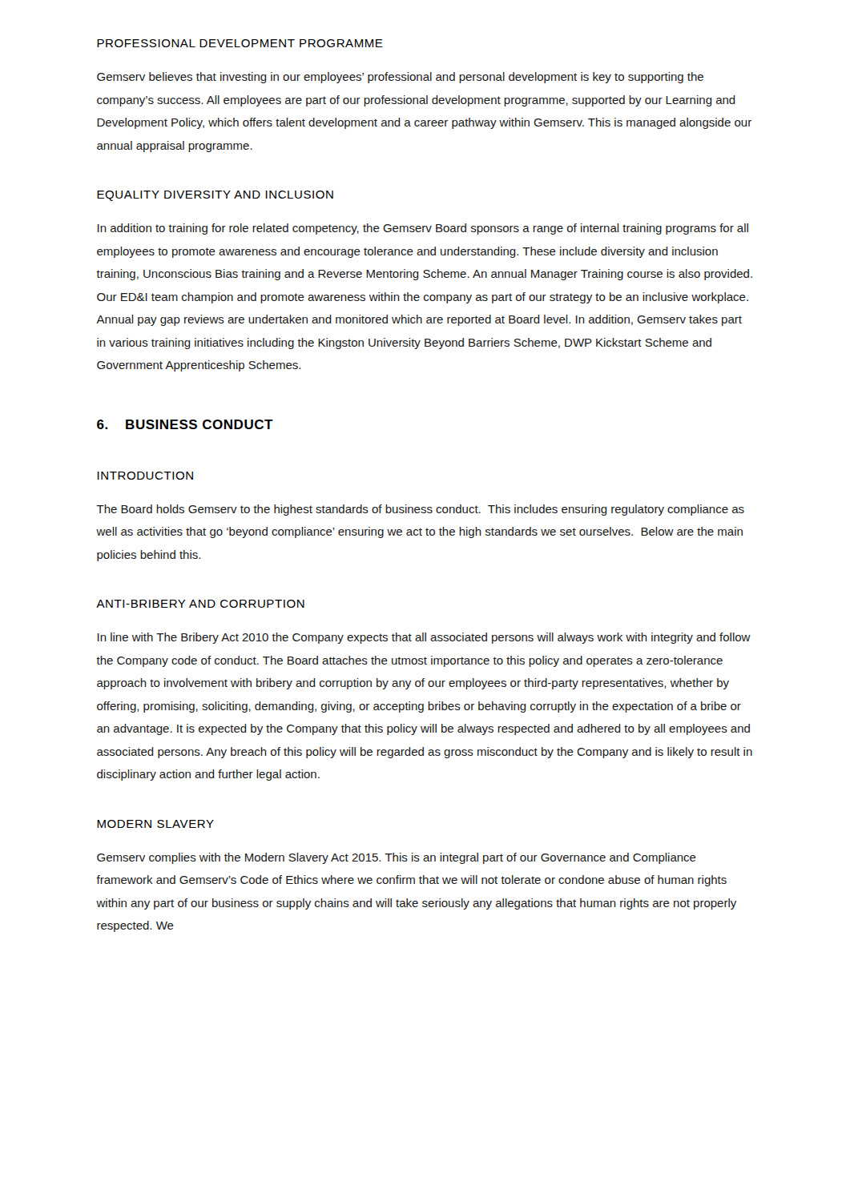PROFESSIONAL DEVELOPMENT PROGRAMME
Gemserv believes that investing in our employees’ professional and personal development is key to supporting the company’s success. All employees are part of our professional development programme, supported by our Learning and Development Policy, which offers talent development and a career pathway within Gemserv. This is managed alongside our annual appraisal programme.
EQUALITY DIVERSITY AND INCLUSION
In addition to training for role related competency, the Gemserv Board sponsors a range of internal training programs for all employees to promote awareness and encourage tolerance and understanding. These include diversity and inclusion training, Unconscious Bias training and a Reverse Mentoring Scheme. An annual Manager Training course is also provided. Our ED&I team champion and promote awareness within the company as part of our strategy to be an inclusive workplace. Annual pay gap reviews are undertaken and monitored which are reported at Board level. In addition, Gemserv takes part in various training initiatives including the Kingston University Beyond Barriers Scheme, DWP Kickstart Scheme and Government Apprenticeship Schemes.
6. BUSINESS CONDUCT
INTRODUCTION
The Board holds Gemserv to the highest standards of business conduct. This includes ensuring regulatory compliance as well as activities that go ‘beyond compliance’ ensuring we act to the high standards we set ourselves. Below are the main policies behind this.
ANTI-BRIBERY AND CORRUPTION
In line with The Bribery Act 2010 the Company expects that all associated persons will always work with integrity and follow the Company code of conduct. The Board attaches the utmost importance to this policy and operates a zero-tolerance approach to involvement with bribery and corruption by any of our employees or third-party representatives, whether by offering, promising, soliciting, demanding, giving, or accepting bribes or behaving corruptly in the expectation of a bribe or an advantage. It is expected by the Company that this policy will be always respected and adhered to by all employees and associated persons. Any breach of this policy will be regarded as gross misconduct by the Company and is likely to result in disciplinary action and further legal action.
MODERN SLAVERY
Gemserv complies with the Modern Slavery Act 2015. This is an integral part of our Governance and Compliance framework and Gemserv’s Code of Ethics where we confirm that we will not tolerate or condone abuse of human rights within any part of our business or supply chains and will take seriously any allegations that human rights are not properly respected. We